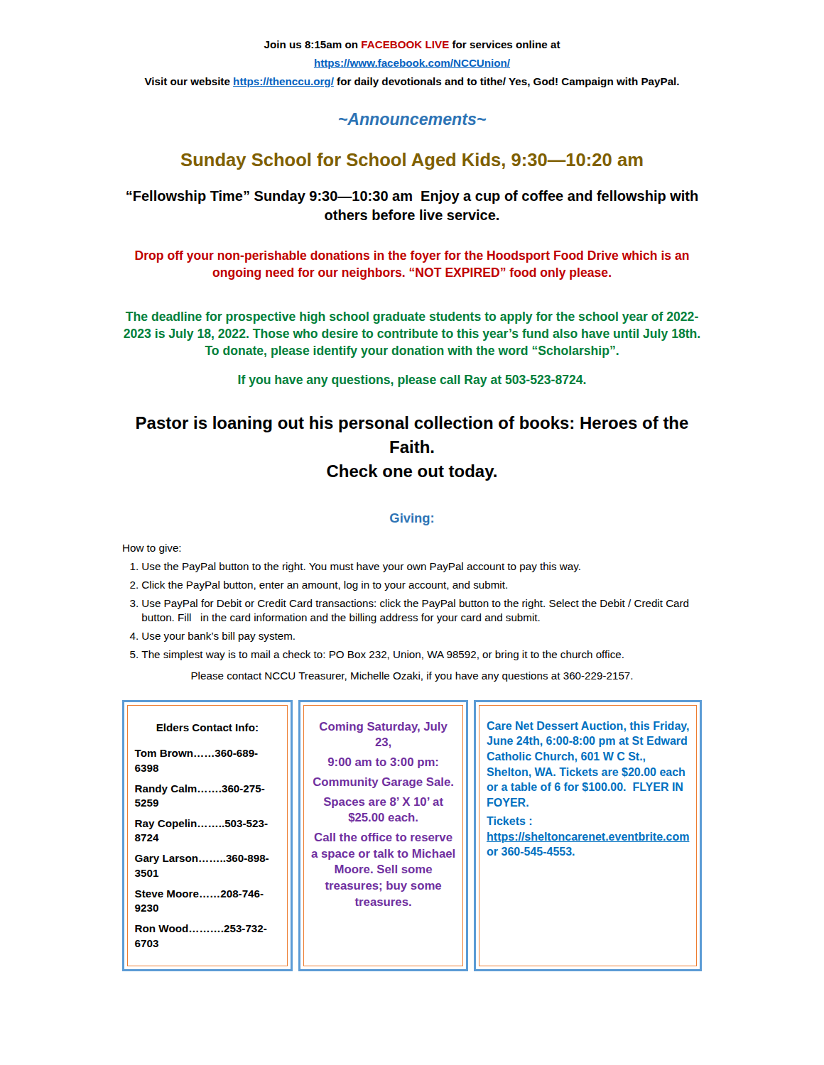Join us 8:15am on FACEBOOK LIVE for services online at
https://www.facebook.com/NCCUnion/
Visit our website https://thenccu.org/ for daily devotionals and to tithe/ Yes, God! Campaign with PayPal.
~Announcements~
Sunday School for School Aged Kids, 9:30—10:20 am
“Fellowship Time” Sunday 9:30—10:30 am Enjoy a cup of coffee and fellowship with others before live service.
Drop off your non-perishable donations in the foyer for the Hoodsport Food Drive which is an ongoing need for our neighbors. “NOT EXPIRED” food only please.
The deadline for prospective high school graduate students to apply for the school year of 2022-2023 is July 18, 2022. Those who desire to contribute to this year’s fund also have until July 18th. To donate, please identify your donation with the word “Scholarship”.
If you have any questions, please call Ray at 503-523-8724.
Pastor is loaning out his personal collection of books: Heroes of the Faith.
Check one out today.
Giving:
How to give:
Use the PayPal button to the right. You must have your own PayPal account to pay this way.
Click the PayPal button, enter an amount, log in to your account, and submit.
Use PayPal for Debit or Credit Card transactions: click the PayPal button to the right. Select the Debit / Credit Card button. Fill in the card information and the billing address for your card and submit.
Use your bank’s bill pay system.
The simplest way is to mail a check to: PO Box 232, Union, WA 98592, or bring it to the church office.
Please contact NCCU Treasurer, Michelle Ozaki, if you have any questions at 360-229-2157.
Elders Contact Info:
Tom Brown……360-689-6398
Randy Calm…….360-275-5259
Ray Copelin……..503-523-8724
Gary Larson……..360-898-3501
Steve Moore……208-746-9230
Ron Wood……….253-732-6703
Coming Saturday, July 23,
9:00 am to 3:00 pm:
Community Garage Sale.
Spaces are 8’ X 10’ at $25.00 each.
Call the office to reserve a space or talk to Michael Moore. Sell some treasures; buy some treasures.
Care Net Dessert Auction, this Friday, June 24th, 6:00-8:00 pm at St Edward Catholic Church, 601 W C St., Shelton, WA. Tickets are $20.00 each or a table of 6 for $100.00. FLYER IN FOYER.
Tickets : https://sheltoncarenet.eventbrite.com or 360-545-4553.